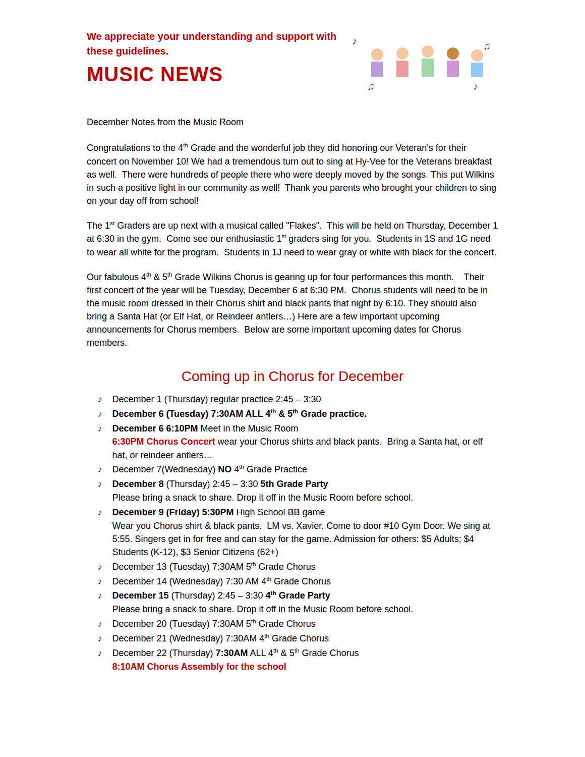We appreciate your understanding and support with these guidelines.
MUSIC NEWS
December Notes from the Music Room
Congratulations to the 4th Grade and the wonderful job they did honoring our Veteran's for their concert on November 10! We had a tremendous turn out to sing at Hy-Vee for the Veterans breakfast as well. There were hundreds of people there who were deeply moved by the songs. This put Wilkins in such a positive light in our community as well! Thank you parents who brought your children to sing on your day off from school!
The 1st Graders are up next with a musical called "Flakes". This will be held on Thursday, December 1 at 6:30 in the gym. Come see our enthusiastic 1st graders sing for you. Students in 1S and 1G need to wear all white for the program. Students in 1J need to wear gray or white with black for the concert.
Our fabulous 4th & 5th Grade Wilkins Chorus is gearing up for four performances this month. Their first concert of the year will be Tuesday, December 6 at 6:30 PM. Chorus students will need to be in the music room dressed in their Chorus shirt and black pants that night by 6:10. They should also bring a Santa Hat (or Elf Hat, or Reindeer antlers…) Here are a few important upcoming announcements for Chorus members. Below are some important upcoming dates for Chorus members.
Coming up in Chorus for December
December 1 (Thursday) regular practice 2:45 – 3:30
December 6 (Tuesday) 7:30AM ALL 4th & 5th Grade practice.
December 6 6:10PM Meet in the Music Room 6:30PM Chorus Concert wear your Chorus shirts and black pants. Bring a Santa hat, or elf hat, or reindeer antlers…
December 7(Wednesday) NO 4th Grade Practice
December 8 (Thursday) 2:45 – 3:30 5th Grade Party Please bring a snack to share. Drop it off in the Music Room before school.
December 9 (Friday) 5:30PM High School BB game Wear you Chorus shirt & black pants. LM vs. Xavier. Come to door #10 Gym Door. We sing at 5:55. Singers get in for free and can stay for the game. Admission for others: $5 Adults; $4 Students (K-12), $3 Senior Citizens (62+)
December 13 (Tuesday) 7:30AM 5th Grade Chorus
December 14 (Wednesday) 7:30 AM 4th Grade Chorus
December 15 (Thursday) 2:45 – 3:30 4th Grade Party Please bring a snack to share. Drop it off in the Music Room before school.
December 20 (Tuesday) 7:30AM 5th Grade Chorus
December 21 (Wednesday) 7:30AM 4th Grade Chorus
December 22 (Thursday) 7:30AM ALL 4th & 5th Grade Chorus 8:10AM Chorus Assembly for the school